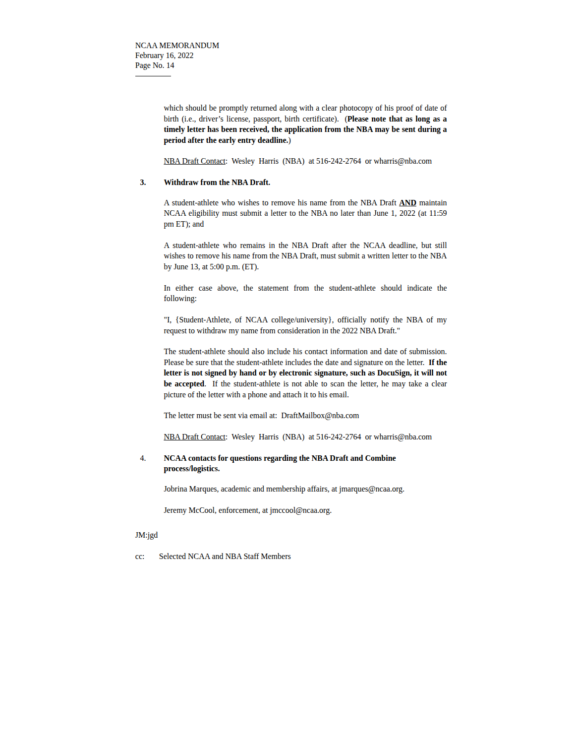NCAA MEMORANDUM
February 16, 2022
Page No. 14
which should be promptly returned along with a clear photocopy of his proof of date of birth (i.e., driver’s license, passport, birth certificate). (Please note that as long as a timely letter has been received, the application from the NBA may be sent during a period after the early entry deadline.)
NBA Draft Contact: Wesley Harris (NBA) at 516-242-2764 or wharris@nba.com
3.
Withdraw from the NBA Draft.
A student-athlete who wishes to remove his name from the NBA Draft AND maintain NCAA eligibility must submit a letter to the NBA no later than June 1, 2022 (at 11:59 pm ET); and
A student-athlete who remains in the NBA Draft after the NCAA deadline, but still wishes to remove his name from the NBA Draft, must submit a written letter to the NBA by June 13, at 5:00 p.m. (ET).
In either case above, the statement from the student-athlete should indicate the following:
"I, {Student-Athlete, of NCAA college/university}, officially notify the NBA of my request to withdraw my name from consideration in the 2022 NBA Draft."
The student-athlete should also include his contact information and date of submission. Please be sure that the student-athlete includes the date and signature on the letter. If the letter is not signed by hand or by electronic signature, such as DocuSign, it will not be accepted. If the student-athlete is not able to scan the letter, he may take a clear picture of the letter with a phone and attach it to his email.
The letter must be sent via email at: DraftMailbox@nba.com
NBA Draft Contact: Wesley Harris (NBA) at 516-242-2764 or wharris@nba.com
4.
NCAA contacts for questions regarding the NBA Draft and Combine process/logistics.
Jobrina Marques, academic and membership affairs, at jmarques@ncaa.org.
Jeremy McCool, enforcement, at jmccool@ncaa.org.
JM:jgd
cc:
Selected NCAA and NBA Staff Members